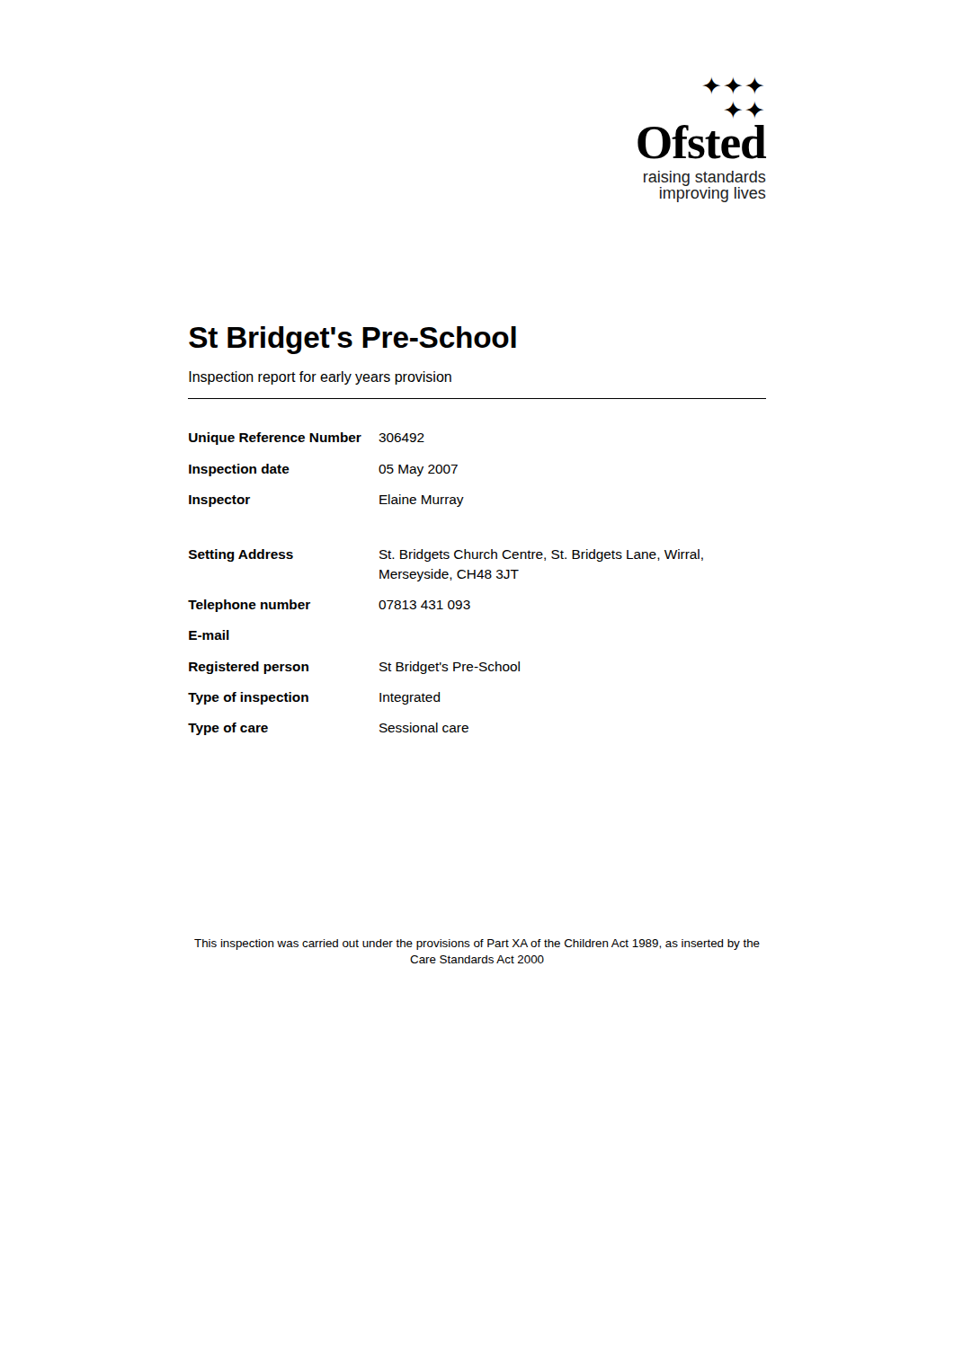✦✦✦
✦✦
Ofsted
raising standards improving lives
St Bridget's Pre-School
Inspection report for early years provision
| Unique Reference Number | 306492 |
| Inspection date | 05 May 2007 |
| Inspector | Elaine Murray |
| Setting Address | St. Bridgets Church Centre, St. Bridgets Lane, Wirral, Merseyside, CH48 3JT |
| Telephone number | 07813 431 093 |
| E-mail | |
| Registered person | St Bridget's Pre-School |
| Type of inspection | Integrated |
| Type of care | Sessional care |
This inspection was carried out under the provisions of Part XA of the Children Act 1989, as inserted by the Care Standards Act 2000